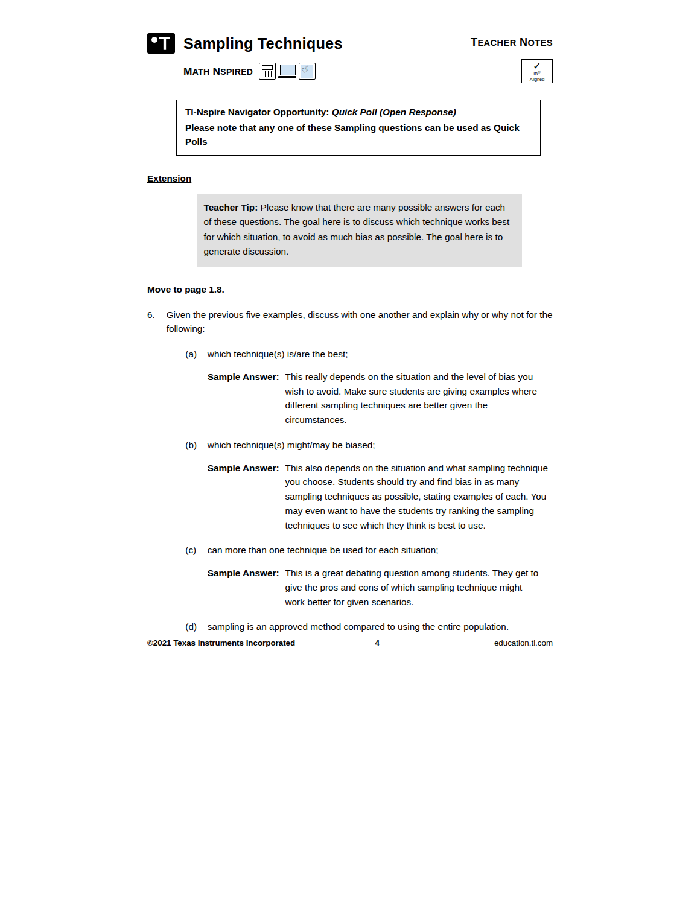Sampling Techniques
TEACHER NOTES
MATH NSPIRED
✓ IB® Aligned
TI-Nspire Navigator Opportunity: Quick Poll (Open Response)
Please note that any one of these Sampling questions can be used as Quick Polls
Extension
Teacher Tip: Please know that there are many possible answers for each of these questions. The goal here is to discuss which technique works best for which situation, to avoid as much bias as possible. The goal here is to generate discussion.
Move to page 1.8.
6. Given the previous five examples, discuss with one another and explain why or why not for the following:
(a) which technique(s) is/are the best;
Sample Answer: This really depends on the situation and the level of bias you wish to avoid. Make sure students are giving examples where different sampling techniques are better given the circumstances.
(b) which technique(s) might/may be biased;
Sample Answer: This also depends on the situation and what sampling technique you choose. Students should try and find bias in as many sampling techniques as possible, stating examples of each. You may even want to have the students try ranking the sampling techniques to see which they think is best to use.
(c) can more than one technique be used for each situation;
Sample Answer: This is a great debating question among students. They get to give the pros and cons of which sampling technique might work better for given scenarios.
(d) sampling is an approved method compared to using the entire population.
©2021 Texas Instruments Incorporated 4 education.ti.com